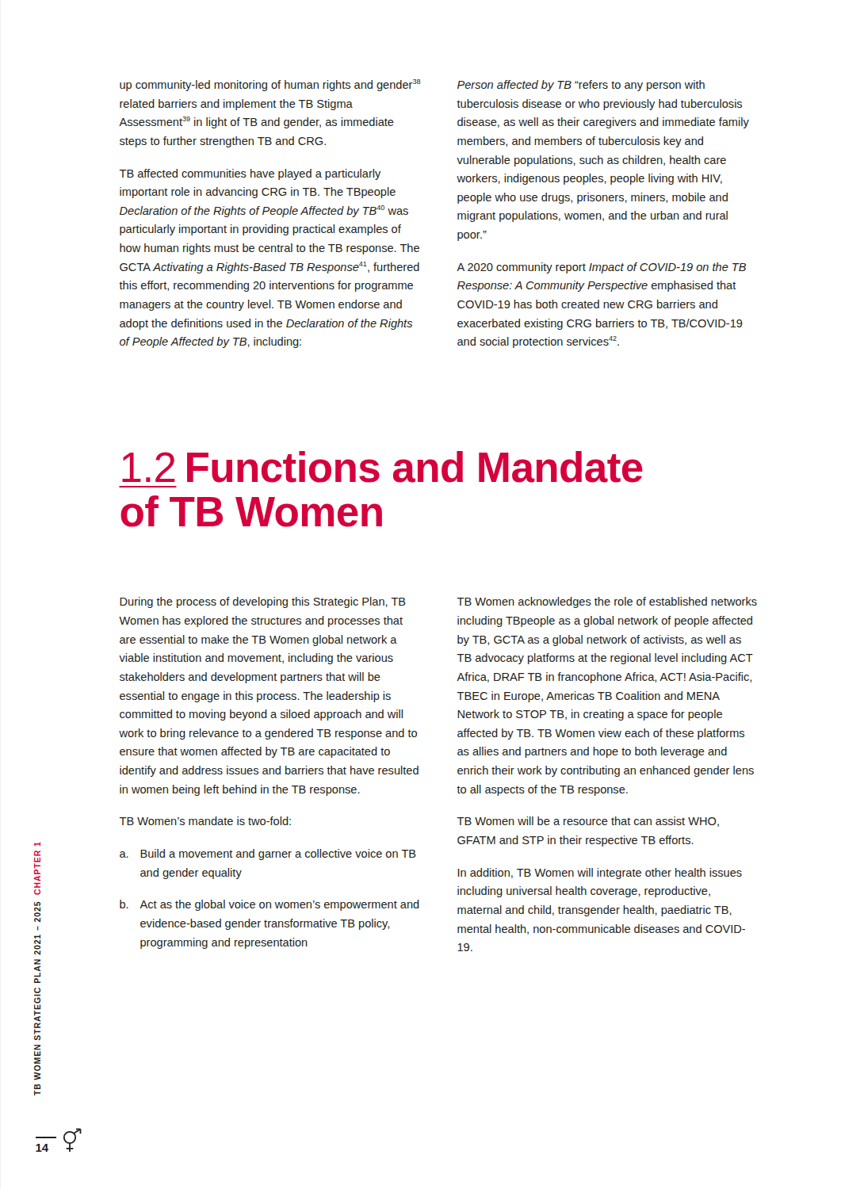up community-led monitoring of human rights and gender38 related barriers and implement the TB Stigma Assessment39 in light of TB and gender, as immediate steps to further strengthen TB and CRG.
TB affected communities have played a particularly important role in advancing CRG in TB. The TBpeople Declaration of the Rights of People Affected by TB40 was particularly important in providing practical examples of how human rights must be central to the TB response. The GCTA Activating a Rights-Based TB Response41, furthered this effort, recommending 20 interventions for programme managers at the country level. TB Women endorse and adopt the definitions used in the Declaration of the Rights of People Affected by TB, including:
Person affected by TB “refers to any person with tuberculosis disease or who previously had tuberculosis disease, as well as their caregivers and immediate family members, and members of tuberculosis key and vulnerable populations, such as children, health care workers, indigenous peoples, people living with HIV, people who use drugs, prisoners, miners, mobile and migrant populations, women, and the urban and rural poor.”
A 2020 community report Impact of COVID-19 on the TB Response: A Community Perspective emphasised that COVID-19 has both created new CRG barriers and exacerbated existing CRG barriers to TB, TB/COVID-19 and social protection services42.
1.2 Functions and Mandate
of TB Women
During the process of developing this Strategic Plan, TB Women has explored the structures and processes that are essential to make the TB Women global network a viable institution and movement, including the various stakeholders and development partners that will be essential to engage in this process. The leadership is committed to moving beyond a siloed approach and will work to bring relevance to a gendered TB response and to ensure that women affected by TB are capacitated to identify and address issues and barriers that have resulted in women being left behind in the TB response.
TB Women’s mandate is two-fold:
a. Build a movement and garner a collective voice on TB and gender equality
b. Act as the global voice on women’s empowerment and evidence-based gender transformative TB policy, programming and representation
TB Women acknowledges the role of established networks including TBpeople as a global network of people affected by TB, GCTA as a global network of activists, as well as TB advocacy platforms at the regional level including ACT Africa, DRAF TB in francophone Africa, ACT! Asia-Pacific, TBEC in Europe, Americas TB Coalition and MENA Network to STOP TB, in creating a space for people affected by TB. TB Women view each of these platforms as allies and partners and hope to both leverage and enrich their work by contributing an enhanced gender lens to all aspects of the TB response.
TB Women will be a resource that can assist WHO, GFATM and STP in their respective TB efforts.
In addition, TB Women will integrate other health issues including universal health coverage, reproductive, maternal and child, transgender health, paediatric TB, mental health, non-communicable diseases and COVID-19.
TB WOMEN STRATEGIC PLAN 2021 – 2025 Chapter 1
14